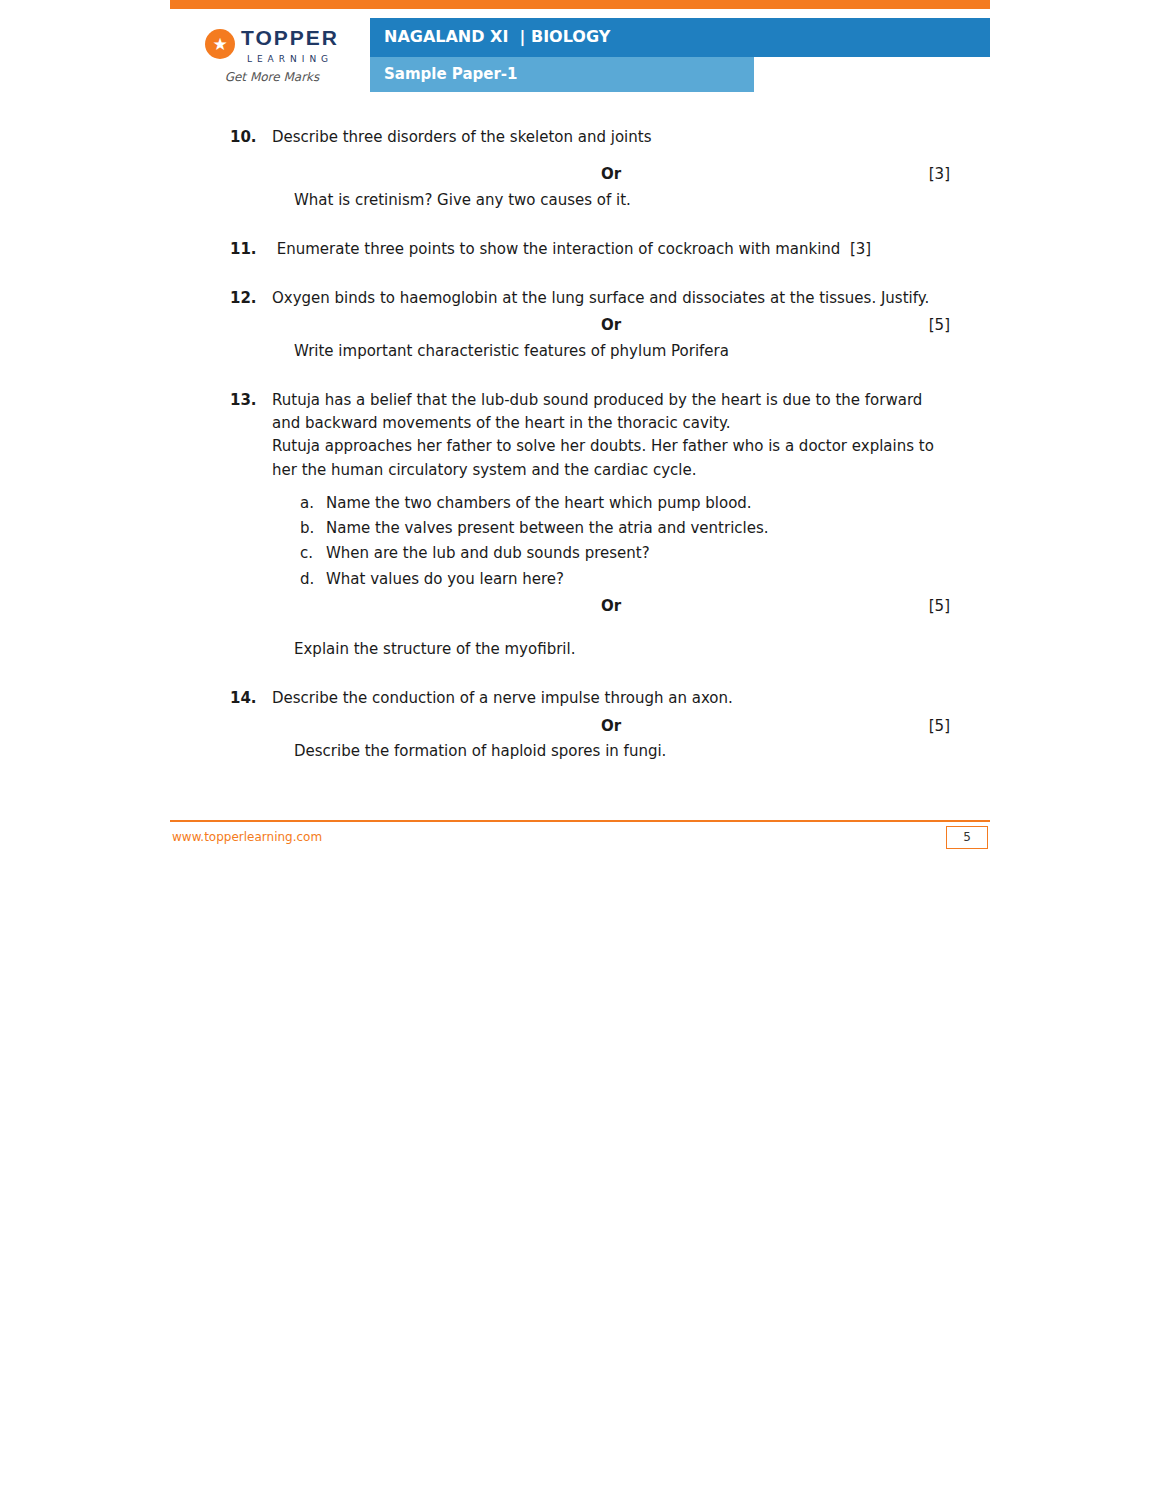★
TOPPER
LEARNING
Get More Marks
NAGALAND XI | BIOLOGY
Sample Paper-1
10. Describe three disorders of the skeleton and joints
Or[3]
What is cretinism? Give any two causes of it.
11. Enumerate three points to show the interaction of cockroach with mankind [3]
12. Oxygen binds to haemoglobin at the lung surface and dissociates at the tissues. Justify.
Or[5]
Write important characteristic features of phylum Porifera
13. Rutuja has a belief that the lub-dub sound produced by the heart is due to the forward and backward movements of the heart in the thoracic cavity.
Rutuja approaches her father to solve her doubts. Her father who is a doctor explains to her the human circulatory system and the cardiac cycle.
a. Name the two chambers of the heart which pump blood.
b. Name the valves present between the atria and ventricles.
c. When are the lub and dub sounds present?
d. What values do you learn here?
Or[5]
Explain the structure of the myofibril.
14. Describe the conduction of a nerve impulse through an axon.
Or[5]
Describe the formation of haploid spores in fungi.
www.topperlearning.com 5